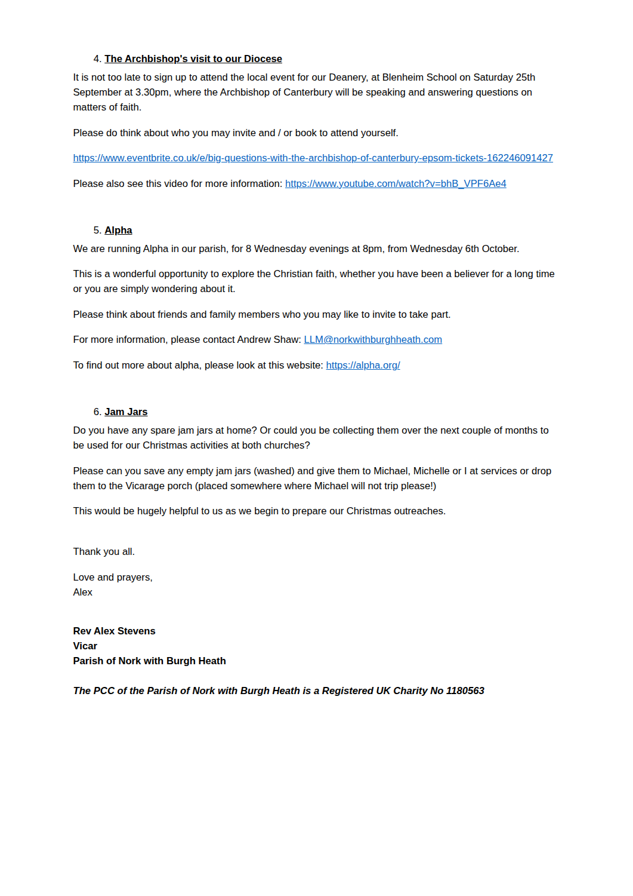The Archbishop's visit to our Diocese
It is not too late to sign up to attend the local event for our Deanery, at Blenheim School on Saturday 25th September at 3.30pm, where the Archbishop of Canterbury will be speaking and answering questions on matters of faith.
Please do think about who you may invite and / or book to attend yourself.
https://www.eventbrite.co.uk/e/big-questions-with-the-archbishop-of-canterbury-epsom-tickets-162246091427
Please also see this video for more information: https://www.youtube.com/watch?v=bhB_VPF6Ae4
Alpha
We are running Alpha in our parish, for 8 Wednesday evenings at 8pm, from Wednesday 6th October.
This is a wonderful opportunity to explore the Christian faith, whether you have been a believer for a long time or you are simply wondering about it.
Please think about friends and family members who you may like to invite to take part.
For more information, please contact Andrew Shaw: LLM@norkwithburghheath.com
To find out more about alpha, please look at this website: https://alpha.org/
Jam Jars
Do you have any spare jam jars at home? Or could you be collecting them over the next couple of months to be used for our Christmas activities at both churches?
Please can you save any empty jam jars (washed) and give them to Michael, Michelle or I at services or drop them to the Vicarage porch (placed somewhere where Michael will not trip please!)
This would be hugely helpful to us as we begin to prepare our Christmas outreaches.
Thank you all.
Love and prayers,
Alex
Rev Alex Stevens
Vicar
Parish of Nork with Burgh Heath
The PCC of the Parish of Nork with Burgh Heath is a Registered UK Charity No 1180563